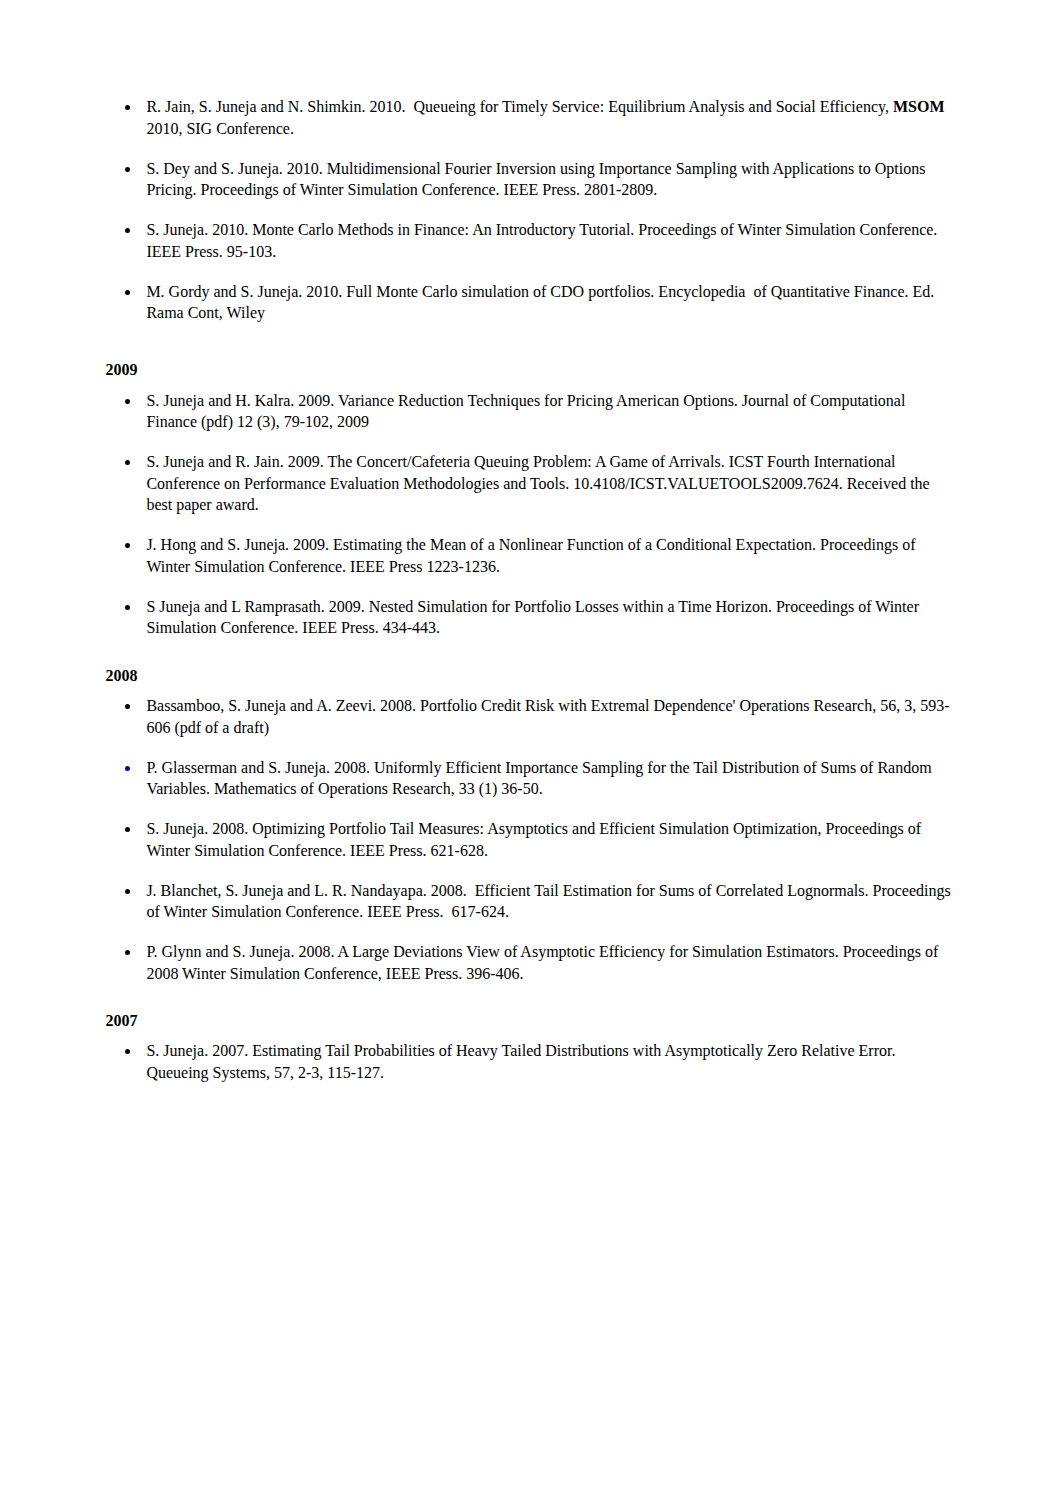R. Jain, S. Juneja and N. Shimkin. 2010. Queueing for Timely Service: Equilibrium Analysis and Social Efficiency, MSOM 2010, SIG Conference.
S. Dey and S. Juneja. 2010. Multidimensional Fourier Inversion using Importance Sampling with Applications to Options Pricing. Proceedings of Winter Simulation Conference. IEEE Press. 2801-2809.
S. Juneja. 2010. Monte Carlo Methods in Finance: An Introductory Tutorial. Proceedings of Winter Simulation Conference. IEEE Press. 95-103.
M. Gordy and S. Juneja. 2010. Full Monte Carlo simulation of CDO portfolios. Encyclopedia of Quantitative Finance. Ed. Rama Cont, Wiley
2009
S. Juneja and H. Kalra. 2009. Variance Reduction Techniques for Pricing American Options. Journal of Computational Finance (pdf) 12 (3), 79-102, 2009
S. Juneja and R. Jain. 2009. The Concert/Cafeteria Queuing Problem: A Game of Arrivals. ICST Fourth International Conference on Performance Evaluation Methodologies and Tools. 10.4108/ICST.VALUETOOLS2009.7624. Received the best paper award.
J. Hong and S. Juneja. 2009. Estimating the Mean of a Nonlinear Function of a Conditional Expectation. Proceedings of Winter Simulation Conference. IEEE Press 1223-1236.
S Juneja and L Ramprasath. 2009. Nested Simulation for Portfolio Losses within a Time Horizon. Proceedings of Winter Simulation Conference. IEEE Press. 434-443.
2008
Bassamboo, S. Juneja and A. Zeevi. 2008. Portfolio Credit Risk with Extremal Dependence' Operations Research, 56, 3, 593-606 (pdf of a draft)
P. Glasserman and S. Juneja. 2008. Uniformly Efficient Importance Sampling for the Tail Distribution of Sums of Random Variables. Mathematics of Operations Research, 33 (1) 36-50.
S. Juneja. 2008. Optimizing Portfolio Tail Measures: Asymptotics and Efficient Simulation Optimization, Proceedings of Winter Simulation Conference. IEEE Press. 621-628.
J. Blanchet, S. Juneja and L. R. Nandayapa. 2008. Efficient Tail Estimation for Sums of Correlated Lognormals. Proceedings of Winter Simulation Conference. IEEE Press. 617-624.
P. Glynn and S. Juneja. 2008. A Large Deviations View of Asymptotic Efficiency for Simulation Estimators. Proceedings of 2008 Winter Simulation Conference, IEEE Press. 396-406.
2007
S. Juneja. 2007. Estimating Tail Probabilities of Heavy Tailed Distributions with Asymptotically Zero Relative Error. Queueing Systems, 57, 2-3, 115-127.